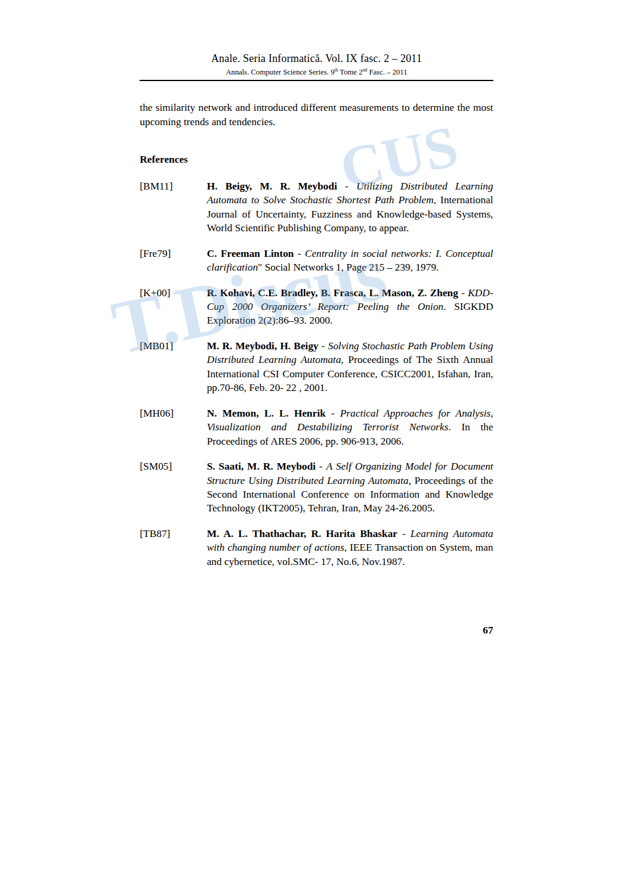CUS T.Discus
Anale. Seria Informatică. Vol. IX fasc. 2 – 2011
Annals. Computer Science Series. 9th Tome 2nd Fasc. – 2011
the similarity network and introduced different measurements to determine the most upcoming trends and tendencies.
References
| [BM11] | H. Beigy, M. R. Meybodi - Utilizing Distributed Learning Automata to Solve Stochastic Shortest Path Problem , International Journal of Uncertainty, Fuzziness and Knowledge-based Systems, World Scientific Publishing Company, to appear. |
| [Fre79] | C. Freeman Linton - Centrality in social networks: I. Conceptual clarification " Social Networks 1, Page 215 – 239, 1979. |
| [K+00] | R. Kohavi, C.E. Bradley, B. Frasca, L. Mason, Z. Zheng - KDD-Cup 2000 Organizers’ Report: Peeling the Onion . SIGKDD Exploration 2(2):86–93. 2000. |
| [MB01] | M. R. Meybodi, H. Beigy - Solving Stochastic Path Problem Using Distributed Learning Automata , Proceedings of The Sixth Annual International CSI Computer Conference, CSICC2001, Isfahan, Iran, pp.70-86, Feb. 20- 22 , 2001. |
| [MH06] | N. Memon, L. L. Henrik - Practical Approaches for Analysis, Visualization and Destabilizing Terrorist Networks . In the Proceedings of ARES 2006, pp. 906-913, 2006. |
| [SM05] | S. Saati, M. R. Meybodi - A Self Organizing Model for Document Structure Using Distributed Learning Automata, Proceedings of the Second International Conference on Information and Knowledge Technology (IKT2005), Tehran, Iran, May 24-26.2005. |
| [TB87] | M. A. L. Thathachar, R. Harita Bhaskar - Learning Automata with changing number of actions , IEEE Transaction on System, man and cybernetice, vol.SMC- 17, No.6, Nov.1987. |
67